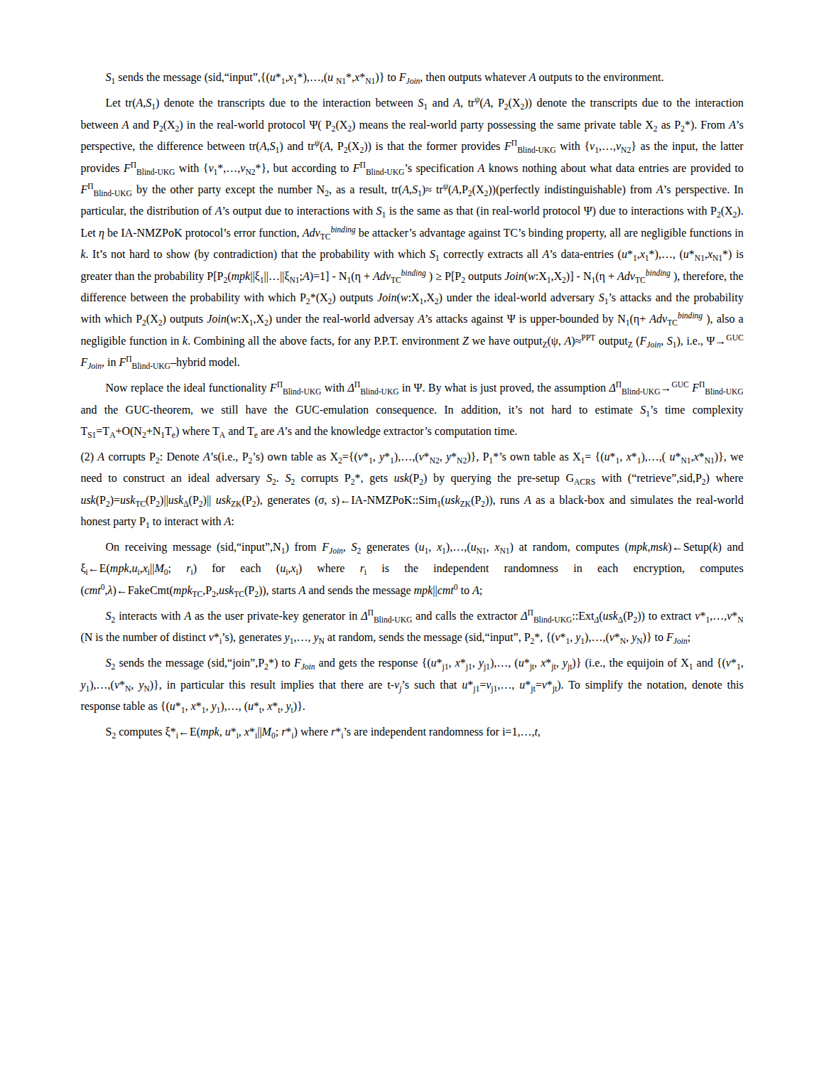S1 sends the message (sid,“input”,{(u*1,x1*),…,(u N1*,x*N1)} to FJoin, then outputs whatever A outputs to the environment.
Let tr(A,S1) denote the transcripts due to the interaction between S1 and A, trψ(A, P2(X2)) denote the transcripts due to the interaction between A and P2(X2) in the real-world protocol Ψ( P2(X2) means the real-world party possessing the same private table X2 as P2*). From A’s perspective, the difference between tr(A,S1) and trψ(A, P2(X2)) is that the former provides FΠBlind-UKG with {v1,…,vN2} as the input, the latter provides FΠBlind-UKG with {v1*,…,vN2*}, but according to FΠBlind-UKG’s specification A knows nothing about what data entries are provided to FΠBlind-UKG by the other party except the number N2, as a result, tr(A,S1)≈ trψ(A,P2(X2))(perfectly indistinguishable) from A’s perspective. In particular, the distribution of A’s output due to interactions with S1 is the same as that (in real-world protocol Ψ) due to interactions with P2(X2). Let η be IA-NMZPoK protocol’s error function, AdvTCbinding be attacker’s advantage against TC’s binding property, all are negligible functions in k. It’s not hard to show (by contradiction) that the probability with which S1 correctly extracts all A’s data-entries (u*1,x1*),…, (u*N1,xN1*) is greater than the probability P[P2(mpk||ξ1||…||ξN1;A)=1] - N1(η + AdvTCbinding ) ≥ P[P2 outputs Join(w:X1,X2)] - N1(η + AdvTCbinding ), therefore, the difference between the probability with which P2*(X2) outputs Join(w:X1,X2) under the ideal-world adversary S1’s attacks and the probability with which P2(X2) outputs Join(w:X1,X2) under the real-world adversay A’s attacks against Ψ is upper-bounded by N1(η+ AdvTCbinding ), also a negligible function in k. Combining all the above facts, for any P.P.T. environment Z we have outputZ(ψ, A)≈PPT outputZ (FJoin, S1), i.e., Ψ→GUC FJoin, in FΠBlind-UKG–hybrid model.
Now replace the ideal functionality FΠBlind-UKG with ΔΠBlind-UKG in Ψ. By what is just proved, the assumption ΔΠBlind-UKG→GUC FΠBlind-UKG and the GUC-theorem, we still have the GUC-emulation consequence. In addition, it’s not hard to estimate S1’s time complexity TS1=TA+O(N2+N1Te) where TA and Te are A’s and the knowledge extractor’s computation time.
(2) A corrupts P2: Denote A’s(i.e., P2’s) own table as X2={(v*1, y*1),…,(v*N2, y*N2)}, P1*’s own table as X1= {(u*1, x*1),…,( u*N1,x*N1)}, we need to construct an ideal adversary S2. S2 corrupts P2*, gets usk(P2) by querying the pre-setup GACRS with (“retrieve”,sid,P2) where usk(P2)=uskTC(P2)||uskΔ(P2)|| uskZK(P2), generates (σ, s)←IA-NMZPoK::Sim1(uskZK(P2)), runs A as a black-box and simulates the real-world honest party P1 to interact with A:
On receiving message (sid,“input”,N1) from FJoin, S2 generates (u1, x1),…,(uN1, xN1) at random, computes (mpk,msk)←Setup(k) and ξi←E(mpk,ui,xi||M0; ri) for each (ui,xi) where ri is the independent randomness in each encryption, computes (cmt0,λ)←FakeCmt(mpkTC,P2,uskTC(P2)), starts A and sends the message mpk||cmt0 to A;
S2 interacts with A as the user private-key generator in ΔΠBlind-UKG and calls the extractor ΔΠBlind-UKG::ExtΔ(uskΔ(P2)) to extract v*1,…,v*N (N is the number of distinct v*i’s), generates y1,…, yN at random, sends the message (sid,“input”, P2*, {(v*1, y1),…,(v*N, yN)} to FJoin;
S2 sends the message (sid,“join”,P2*) to FJoin and gets the response {(u*j1, x*j1, yj1),…, (u*jt, x*jt, yjt)} (i.e., the equijoin of X1 and {(v*1, y1),…,(v*N, yN)}, in particular this result implies that there are t-vj’s such that u*j1=vj1,…, u*jt=v*jt). To simplify the notation, denote this response table as {(u*1, x*1, y1),…, (u*t, x*t, yt)}.
S2 computes ξ*i←E(mpk, u*i, x*i||M0; r*i) where r*i’s are independent randomness for i=1,…,t,